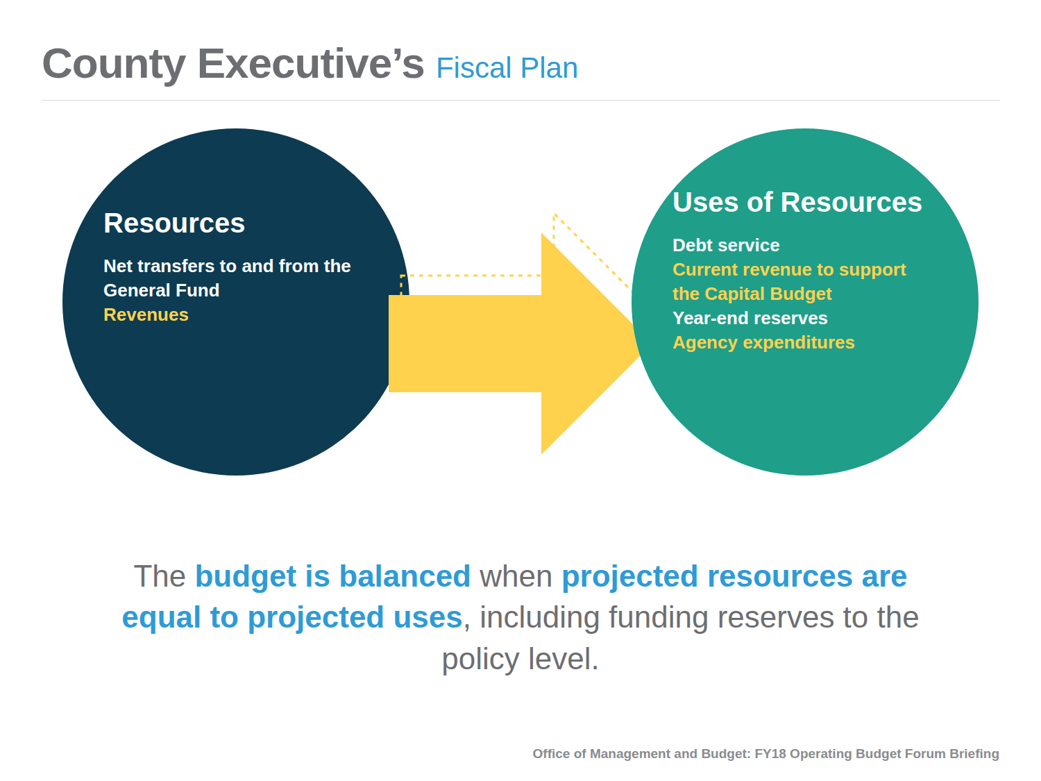County Executive’s Fiscal Plan
Resources
Net transfers to and from the General Fund
Revenues
Uses of Resources
Debt service
Current revenue to support the Capital Budget
Year-end reserves
Agency expenditures
The budget is balanced when projected resources are equal to projected uses, including funding reserves to the policy level.
Office of Management and Budget: FY18 Operating Budget Forum Briefing